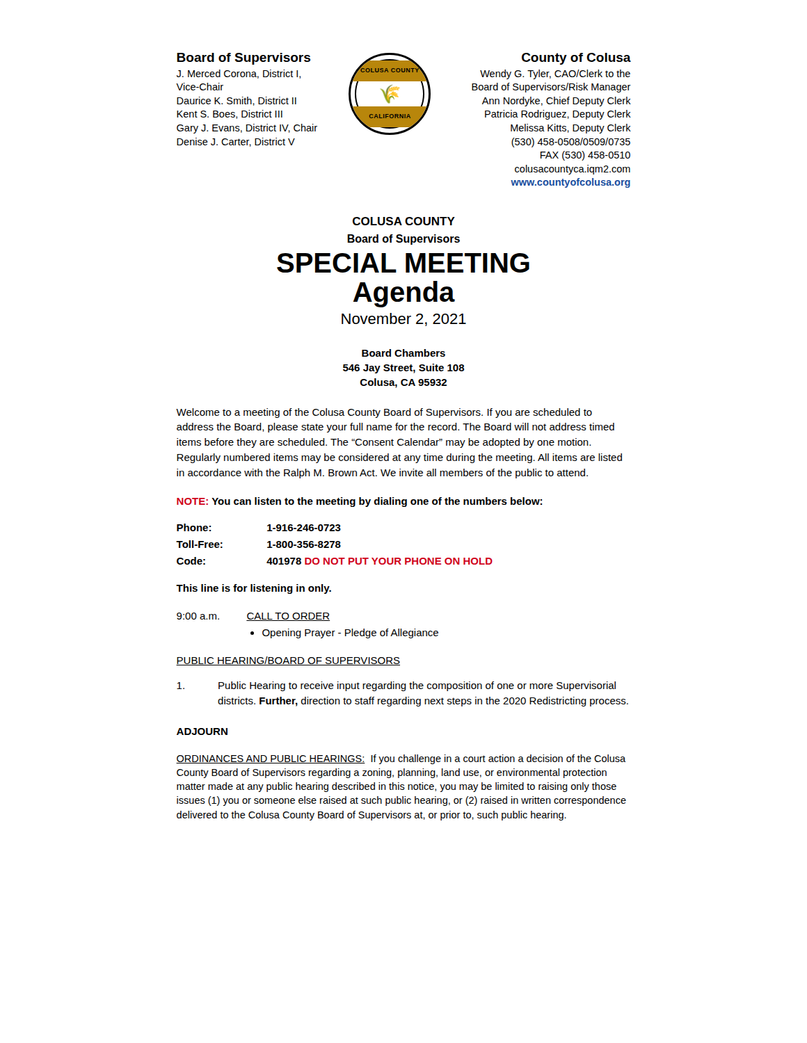Board of Supervisors
J. Merced Corona, District I,
Vice-Chair
Daurice K. Smith, District II
Kent S. Boes, District III
Gary J. Evans, District IV, Chair
Denise J. Carter, District V
COLUSA COUNTY
🌾
CALIFORNIA
County of Colusa
Wendy G. Tyler, CAO/Clerk to the
Board of Supervisors/Risk Manager
Ann Nordyke, Chief Deputy Clerk
Patricia Rodriguez, Deputy Clerk
Melissa Kitts, Deputy Clerk
(530) 458-0508/0509/0735
FAX (530) 458-0510
colusacountyca.iqm2.com
www.countyofcolusa.org
COLUSA COUNTY
Board of Supervisors
SPECIAL MEETING
Agenda
November 2, 2021
Board Chambers
546 Jay Street, Suite 108
Colusa, CA 95932
Welcome to a meeting of the Colusa County Board of Supervisors. If you are scheduled to address the Board, please state your full name for the record. The Board will not address timed items before they are scheduled. The “Consent Calendar” may be adopted by one motion. Regularly numbered items may be considered at any time during the meeting. All items are listed in accordance with the Ralph M. Brown Act. We invite all members of the public to attend.
NOTE: You can listen to the meeting by dialing one of the numbers below:
| Phone: | 1-916-246-0723 |
| Toll-Free: | 1-800-356-8278 |
| Code: | 401978 DO NOT PUT YOUR PHONE ON HOLD |
This line is for listening in only.
9:00 a.m.
CALL TO ORDER
Opening Prayer - Pledge of Allegiance
PUBLIC HEARING/BOARD OF SUPERVISORS
1.
Public Hearing to receive input regarding the composition of one or more Supervisorial districts. Further, direction to staff regarding next steps in the 2020 Redistricting process.
ADJOURN
ORDINANCES AND PUBLIC HEARINGS: If you challenge in a court action a decision of the Colusa County Board of Supervisors regarding a zoning, planning, land use, or environmental protection matter made at any public hearing described in this notice, you may be limited to raising only those issues (1) you or someone else raised at such public hearing, or (2) raised in written correspondence delivered to the Colusa County Board of Supervisors at, or prior to, such public hearing.